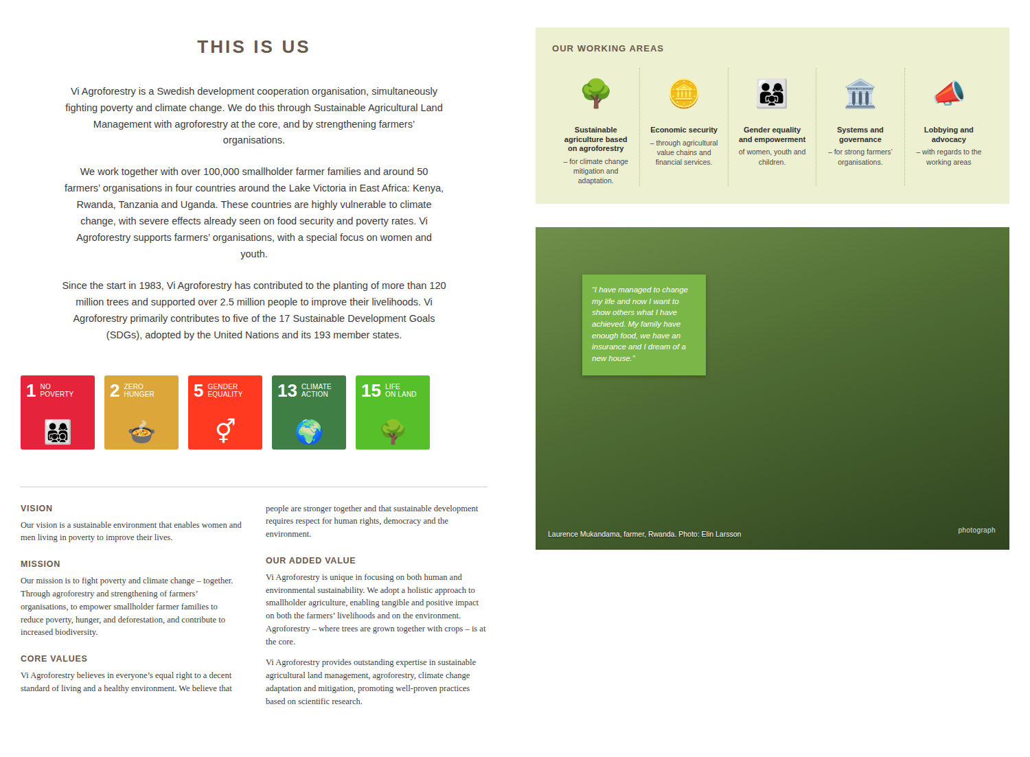THIS IS US
Vi Agroforestry is a Swedish development cooperation organisation, simultaneously fighting poverty and climate change. We do this through Sustainable Agricultural Land Management with agroforestry at the core, and by strengthening farmers’ organisations.
We work together with over 100,000 smallholder farmer families and around 50 farmers’ organisations in four countries around the Lake Victoria in East Africa: Kenya, Rwanda, Tanzania and Uganda. These countries are highly vulnerable to climate change, with severe effects already seen on food security and poverty rates. Vi Agroforestry supports farmers’ organisations, with a special focus on women and youth.
Since the start in 1983, Vi Agroforestry has contributed to the planting of more than 120 million trees and supported over 2.5 million people to improve their livelihoods. Vi Agroforestry primarily contributes to five of the 17 Sustainable Development Goals (SDGs), adopted by the United Nations and its 193 member states.
1 No
Poverty
👨‍👩‍👧‍👦
2 Zero
Hunger
🍲
5 Gender
Equality
⚥
13 Climate
Action
🌍
15 Life
on Land
🌳
Vision
Our vision is a sustainable environment that enables women and men living in poverty to improve their lives.
Mission
Our mission is to fight poverty and climate change – together. Through agroforestry and strengthening of farmers’ organisations, to empower smallholder farmer families to reduce poverty, hunger, and deforestation, and contribute to increased biodiversity.
Core Values
Vi Agroforestry believes in everyone’s equal right to a decent standard of living and a healthy environment. We believe that
people are stronger together and that sustainable development requires respect for human rights, democracy and the environment.
Our Added Value
Vi Agroforestry is unique in focusing on both human and environmental sustainability. We adopt a holistic approach to smallholder agriculture, enabling tangible and positive impact on both the farmers’ livelihoods and on the environment. Agroforestry – where trees are grown together with crops – is at the core.
Vi Agroforestry provides outstanding expertise in sustainable agricultural land management, agroforestry, climate change adaptation and mitigation, promoting well-proven practices based on scientific research.
Our Working Areas
🌳
Sustainable agriculture based on agroforestry
– for climate change mitigation and adaptation.
🪙
Economic security
– through agricultural value chains and financial services.
👨‍👩‍👧
Gender equality and empowerment
of women, youth and children.
🏛️
Systems and governance
– for strong farmers’ organisations.
📣
Lobbying and advocacy
– with regards to the working areas
“I have managed to change my life and now I want to show others what I have achieved. My family have enough food, we have an insurance and I dream of a new house.”
Laurence Mukandama, farmer, Rwanda. Photo: Elin Larsson
photograph